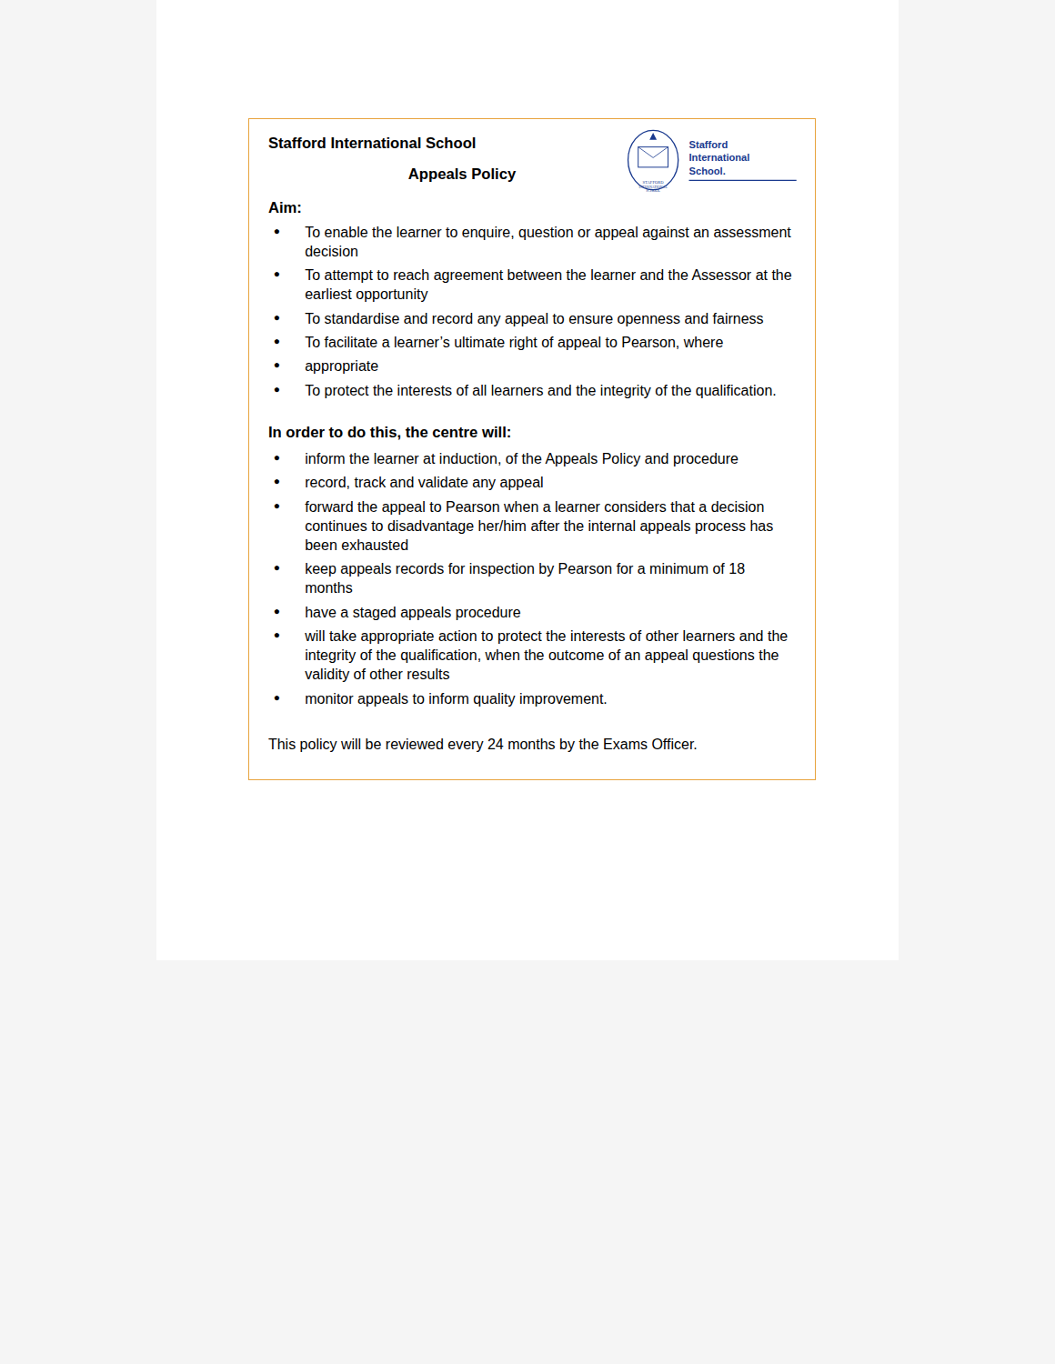Stafford International School
Appeals Policy
Aim:
To enable the learner to enquire, question or appeal against an assessment decision
To attempt to reach agreement between the learner and the Assessor at the earliest opportunity
To standardise and record any appeal to ensure openness and fairness
To facilitate a learner’s ultimate right of appeal to Pearson, where
appropriate
To protect the interests of all learners and the integrity of the qualification.
In order to do this, the centre will:
inform the learner at induction, of the Appeals Policy and procedure
record, track and validate any appeal
forward the appeal to Pearson when a learner considers that a decision continues to disadvantage her/him after the internal appeals process has been exhausted
keep appeals records for inspection by Pearson for a minimum of 18 months
have a staged appeals procedure
will take appropriate action to protect the interests of other learners and the integrity of the qualification, when the outcome of an appeal questions the validity of other results
monitor appeals to inform quality improvement.
This policy will be reviewed every 24 months by the Exams Officer.